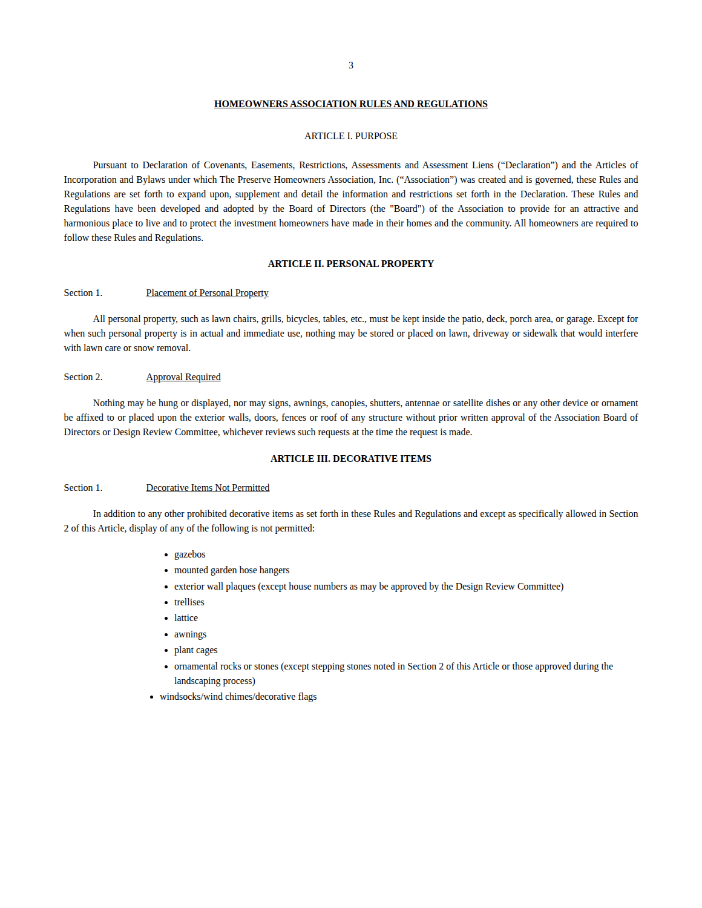3
HOMEOWNERS ASSOCIATION RULES AND REGULATIONS
ARTICLE I. PURPOSE
Pursuant to Declaration of Covenants, Easements, Restrictions, Assessments and Assessment Liens (“Declaration”) and the Articles of Incorporation and Bylaws under which The Preserve Homeowners Association, Inc. (“Association”) was created and is governed, these Rules and Regulations are set forth to expand upon, supplement and detail the information and restrictions set forth in the Declaration. These Rules and Regulations have been developed and adopted by the Board of Directors (the "Board") of the Association to provide for an attractive and harmonious place to live and to protect the investment homeowners have made in their homes and the community. All homeowners are required to follow these Rules and Regulations.
ARTICLE II. PERSONAL PROPERTY
Section 1. Placement of Personal Property
All personal property, such as lawn chairs, grills, bicycles, tables, etc., must be kept inside the patio, deck, porch area, or garage. Except for when such personal property is in actual and immediate use, nothing may be stored or placed on lawn, driveway or sidewalk that would interfere with lawn care or snow removal.
Section 2. Approval Required
Nothing may be hung or displayed, nor may signs, awnings, canopies, shutters, antennae or satellite dishes or any other device or ornament be affixed to or placed upon the exterior walls, doors, fences or roof of any structure without prior written approval of the Association Board of Directors or Design Review Committee, whichever reviews such requests at the time the request is made.
ARTICLE III. DECORATIVE ITEMS
Section 1. Decorative Items Not Permitted
In addition to any other prohibited decorative items as set forth in these Rules and Regulations and except as specifically allowed in Section 2 of this Article, display of any of the following is not permitted:
gazebos
mounted garden hose hangers
exterior wall plaques (except house numbers as may be approved by the Design Review Committee)
trellises
lattice
awnings
plant cages
ornamental rocks or stones (except stepping stones noted in Section 2 of this Article or those approved during the landscaping process)
windsocks/wind chimes/decorative flags